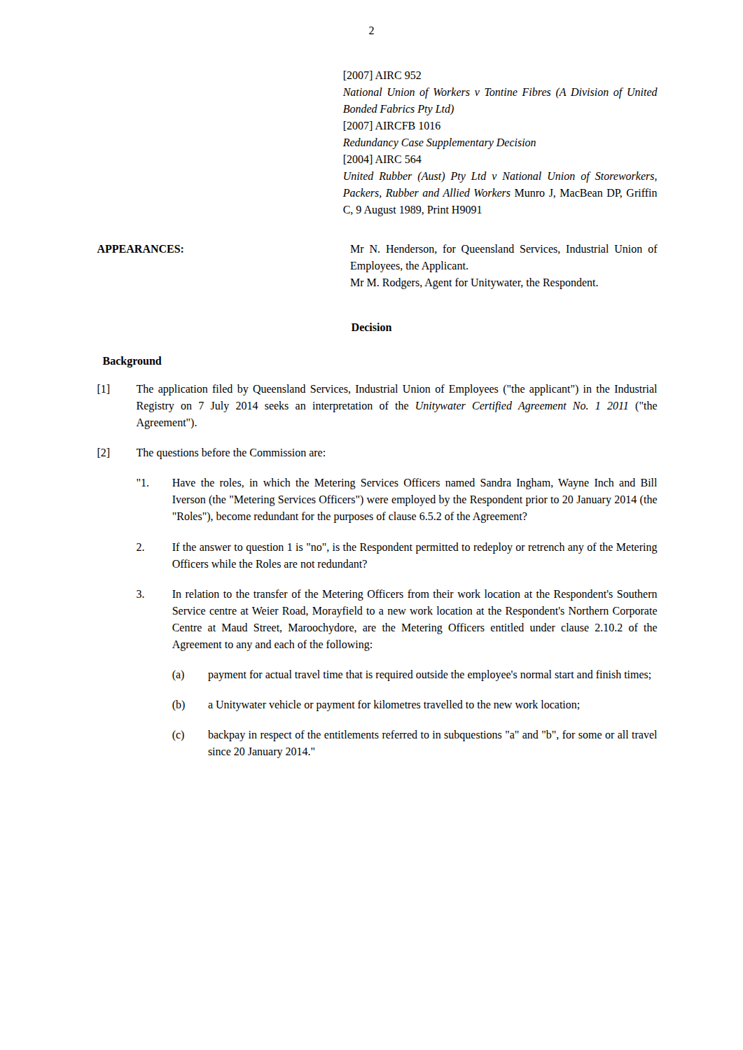2
[2007] AIRC 952
National Union of Workers v Tontine Fibres (A Division of United Bonded Fabrics Pty Ltd)
[2007] AIRCFB 1016
Redundancy Case Supplementary Decision
[2004] AIRC 564
United Rubber (Aust) Pty Ltd v National Union of Storeworkers, Packers, Rubber and Allied Workers Munro J, MacBean DP, Griffin C, 9 August 1989, Print H9091
APPEARANCES:
Mr N. Henderson, for Queensland Services, Industrial Union of Employees, the Applicant.
Mr M. Rodgers, Agent for Unitywater, the Respondent.
Decision
Background
[1]
The application filed by Queensland Services, Industrial Union of Employees ("the applicant") in the Industrial Registry on 7 July 2014 seeks an interpretation of the Unitywater Certified Agreement No. 1 2011 ("the Agreement").
[2]
The questions before the Commission are:
"1.
Have the roles, in which the Metering Services Officers named Sandra Ingham, Wayne Inch and Bill Iverson (the "Metering Services Officers") were employed by the Respondent prior to 20 January 2014 (the "Roles"), become redundant for the purposes of clause 6.5.2 of the Agreement?
2.
If the answer to question 1 is "no", is the Respondent permitted to redeploy or retrench any of the Metering Officers while the Roles are not redundant?
3.
In relation to the transfer of the Metering Officers from their work location at the Respondent's Southern Service centre at Weier Road, Morayfield to a new work location at the Respondent's Northern Corporate Centre at Maud Street, Maroochydore, are the Metering Officers entitled under clause 2.10.2 of the Agreement to any and each of the following:
(a)
payment for actual travel time that is required outside the employee's normal start and finish times;
(b)
a Unitywater vehicle or payment for kilometres travelled to the new work location;
(c)
backpay in respect of the entitlements referred to in subquestions "a" and "b", for some or all travel since 20 January 2014."